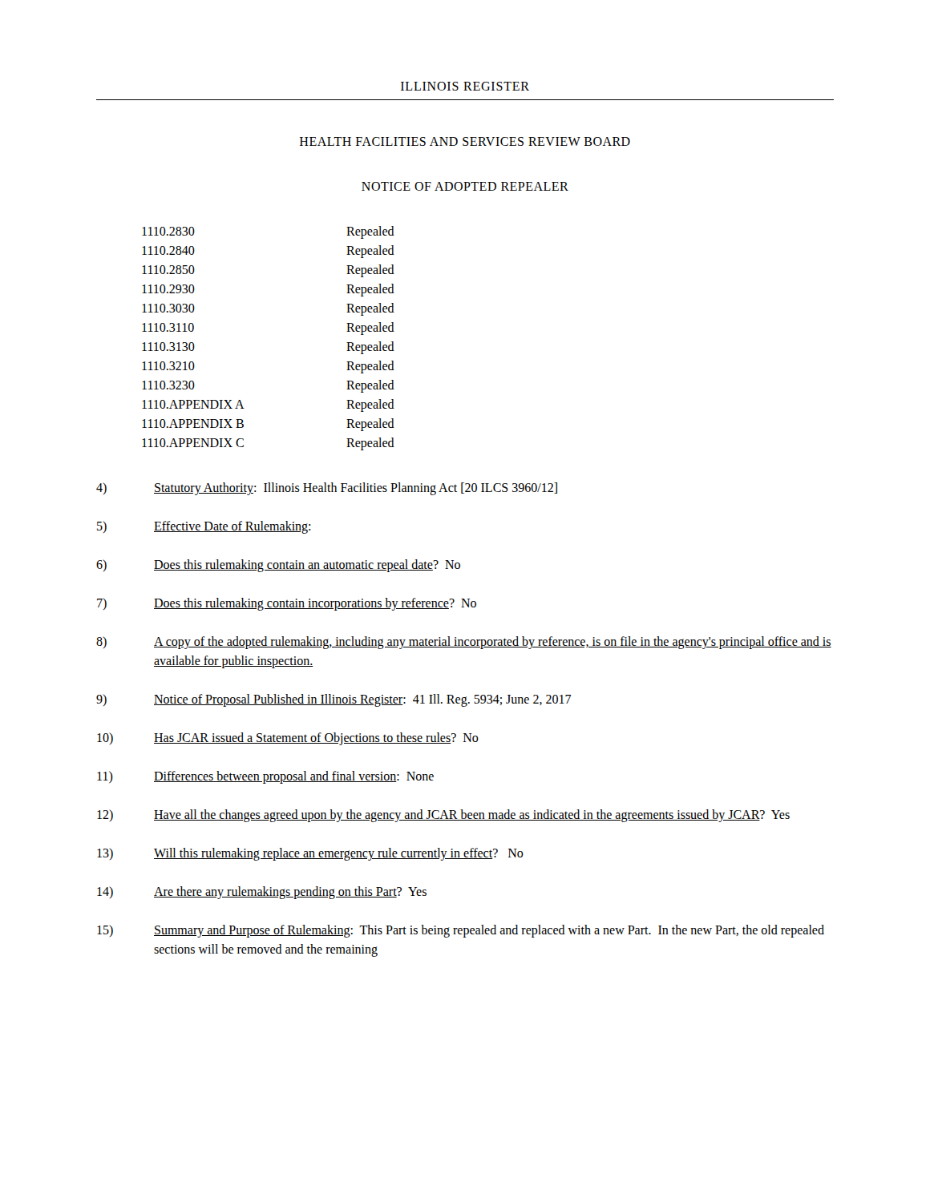ILLINOIS REGISTER
HEALTH FACILITIES AND SERVICES REVIEW BOARD
NOTICE OF ADOPTED REPEALER
| 1110.2830 | Repealed |
| 1110.2840 | Repealed |
| 1110.2850 | Repealed |
| 1110.2930 | Repealed |
| 1110.3030 | Repealed |
| 1110.3110 | Repealed |
| 1110.3130 | Repealed |
| 1110.3210 | Repealed |
| 1110.3230 | Repealed |
| 1110.APPENDIX A | Repealed |
| 1110.APPENDIX B | Repealed |
| 1110.APPENDIX C | Repealed |
4) Statutory Authority: Illinois Health Facilities Planning Act [20 ILCS 3960/12]
5) Effective Date of Rulemaking:
6) Does this rulemaking contain an automatic repeal date? No
7) Does this rulemaking contain incorporations by reference? No
8) A copy of the adopted rulemaking, including any material incorporated by reference, is on file in the agency's principal office and is available for public inspection.
9) Notice of Proposal Published in Illinois Register: 41 Ill. Reg. 5934; June 2, 2017
10) Has JCAR issued a Statement of Objections to these rules? No
11) Differences between proposal and final version: None
12) Have all the changes agreed upon by the agency and JCAR been made as indicated in the agreements issued by JCAR? Yes
13) Will this rulemaking replace an emergency rule currently in effect? No
14) Are there any rulemakings pending on this Part? Yes
15) Summary and Purpose of Rulemaking: This Part is being repealed and replaced with a new Part. In the new Part, the old repealed sections will be removed and the remaining